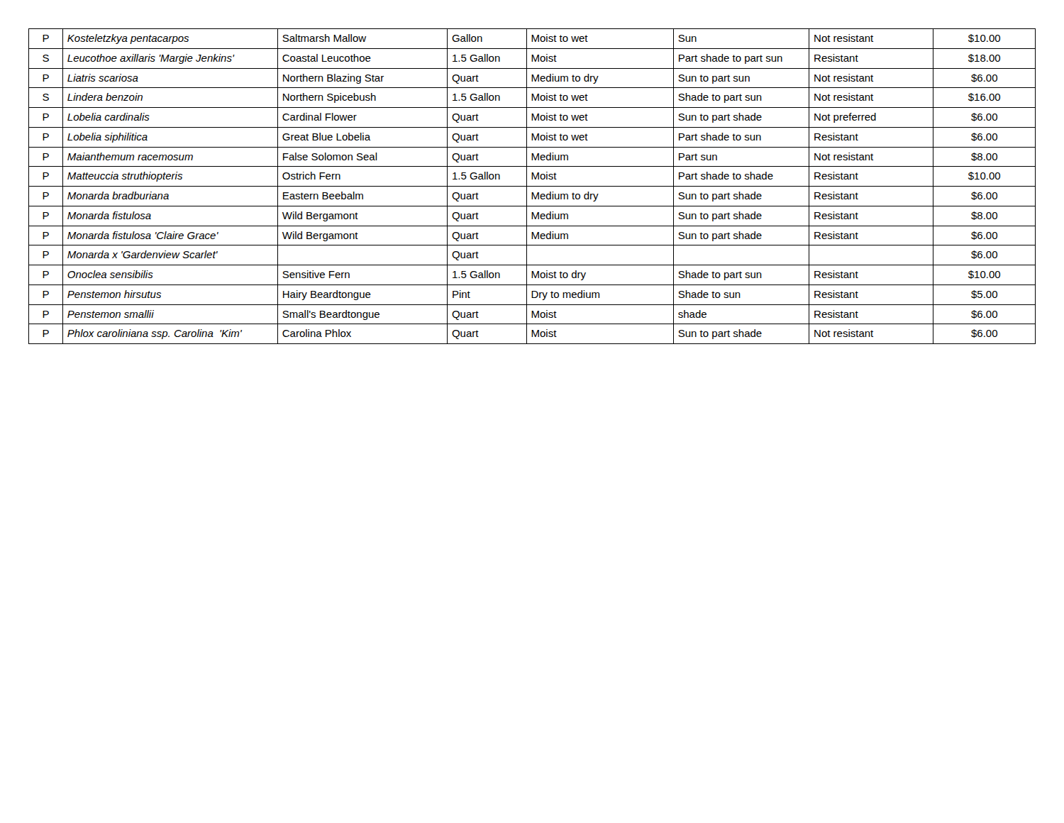| P | Kosteletzkya pentacarpos | Saltmarsh Mallow | Gallon | Moist to wet | Sun | Not resistant | $10.00 |
| S | Leucothoe axillaris 'Margie Jenkins' | Coastal Leucothoe | 1.5 Gallon | Moist | Part shade to part sun | Resistant | $18.00 |
| P | Liatris scariosa | Northern Blazing Star | Quart | Medium to dry | Sun to part sun | Not resistant | $6.00 |
| S | Lindera benzoin | Northern Spicebush | 1.5 Gallon | Moist to wet | Shade to part sun | Not resistant | $16.00 |
| P | Lobelia cardinalis | Cardinal Flower | Quart | Moist to wet | Sun to part shade | Not preferred | $6.00 |
| P | Lobelia siphilitica | Great Blue Lobelia | Quart | Moist to wet | Part shade to sun | Resistant | $6.00 |
| P | Maianthemum racemosum | False Solomon Seal | Quart | Medium | Part sun | Not resistant | $8.00 |
| P | Matteuccia struthiopteris | Ostrich Fern | 1.5 Gallon | Moist | Part shade to shade | Resistant | $10.00 |
| P | Monarda bradburiana | Eastern Beebalm | Quart | Medium to dry | Sun to part shade | Resistant | $6.00 |
| P | Monarda fistulosa | Wild Bergamont | Quart | Medium | Sun to part shade | Resistant | $8.00 |
| P | Monarda fistulosa 'Claire Grace' | Wild Bergamont | Quart | Medium | Sun to part shade | Resistant | $6.00 |
| P | Monarda x 'Gardenview Scarlet' | | Quart | | | | $6.00 |
| P | Onoclea sensibilis | Sensitive Fern | 1.5 Gallon | Moist to dry | Shade to part sun | Resistant | $10.00 |
| P | Penstemon hirsutus | Hairy Beardtongue | Pint | Dry to medium | Shade to sun | Resistant | $5.00 |
| P | Penstemon smallii | Small's Beardtongue | Quart | Moist | shade | Resistant | $6.00 |
| P | Phlox caroliniana ssp. Carolina 'Kim' | Carolina Phlox | Quart | Moist | Sun to part shade | Not resistant | $6.00 |